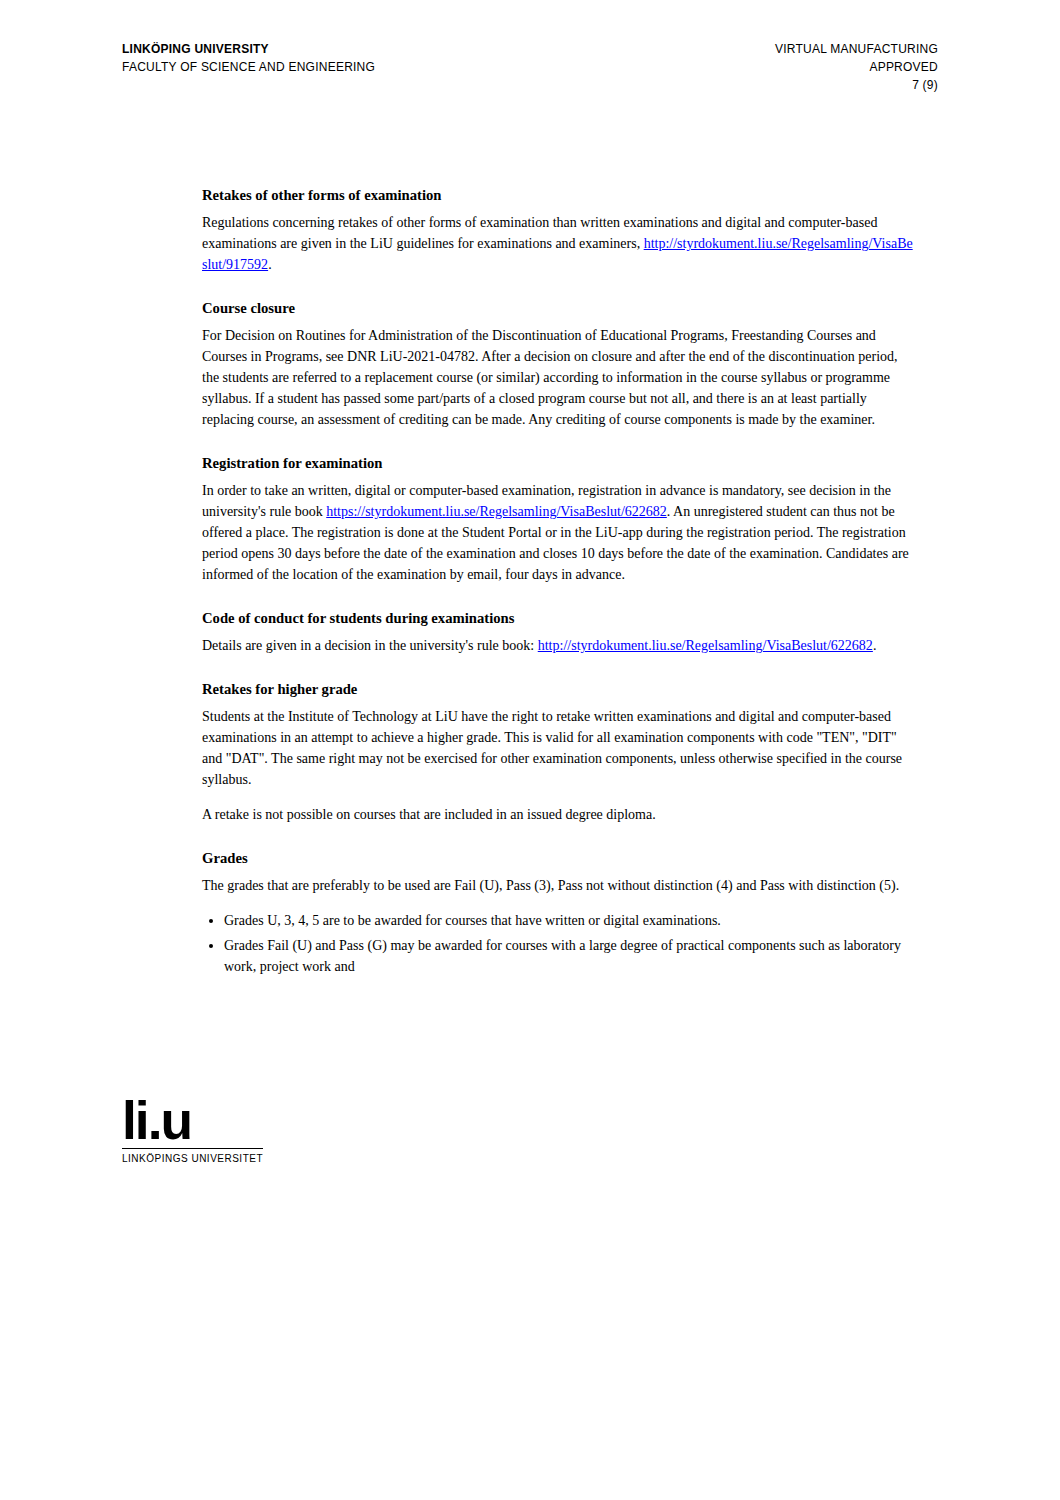LINKÖPING UNIVERSITY
FACULTY OF SCIENCE AND ENGINEERING
VIRTUAL MANUFACTURING
APPROVED
7 (9)
Retakes of other forms of examination
Regulations concerning retakes of other forms of examination than written examinations and digital and computer-based examinations are given in the LiU guidelines for examinations and examiners, http://styrdokument.liu.se/Regelsamling/VisaBeslut/917592.
Course closure
For Decision on Routines for Administration of the Discontinuation of Educational Programs, Freestanding Courses and Courses in Programs, see DNR LiU-2021-04782. After a decision on closure and after the end of the discontinuation period, the students are referred to a replacement course (or similar) according to information in the course syllabus or programme syllabus. If a student has passed some part/parts of a closed program course but not all, and there is an at least partially replacing course, an assessment of crediting can be made. Any crediting of course components is made by the examiner.
Registration for examination
In order to take an written, digital or computer-based examination, registration in advance is mandatory, see decision in the university's rule book https://styrdokument.liu.se/Regelsamling/VisaBeslut/622682. An unregistered student can thus not be offered a place. The registration is done at the Student Portal or in the LiU-app during the registration period. The registration period opens 30 days before the date of the examination and closes 10 days before the date of the examination. Candidates are informed of the location of the examination by email, four days in advance.
Code of conduct for students during examinations
Details are given in a decision in the university's rule book: http://styrdokument.liu.se/Regelsamling/VisaBeslut/622682.
Retakes for higher grade
Students at the Institute of Technology at LiU have the right to retake written examinations and digital and computer-based examinations in an attempt to achieve a higher grade. This is valid for all examination components with code "TEN", "DIT" and "DAT". The same right may not be exercised for other examination components, unless otherwise specified in the course syllabus.
A retake is not possible on courses that are included in an issued degree diploma.
Grades
The grades that are preferably to be used are Fail (U), Pass (3), Pass not without distinction (4) and Pass with distinction (5).
Grades U, 3, 4, 5 are to be awarded for courses that have written or digital examinations.
Grades Fail (U) and Pass (G) may be awarded for courses with a large degree of practical components such as laboratory work, project work and
li.u
LINKÖPINGS UNIVERSITET